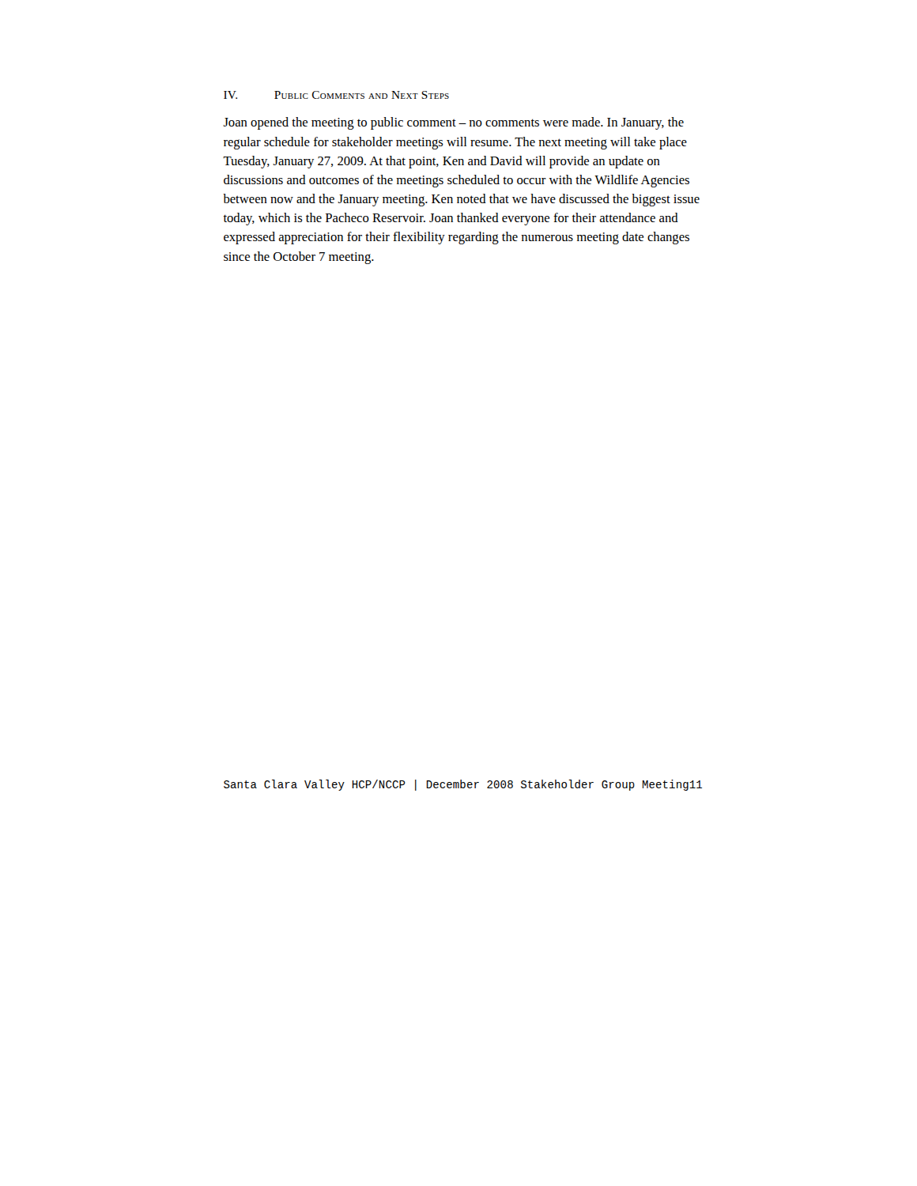IV. Public Comments and Next Steps
Joan opened the meeting to public comment – no comments were made. In January, the regular schedule for stakeholder meetings will resume. The next meeting will take place Tuesday, January 27, 2009. At that point, Ken and David will provide an update on discussions and outcomes of the meetings scheduled to occur with the Wildlife Agencies between now and the January meeting. Ken noted that we have discussed the biggest issue today, which is the Pacheco Reservoir. Joan thanked everyone for their attendance and expressed appreciation for their flexibility regarding the numerous meeting date changes since the October 7 meeting.
Santa Clara Valley HCP/NCCP | December 2008 Stakeholder Group Meeting 11